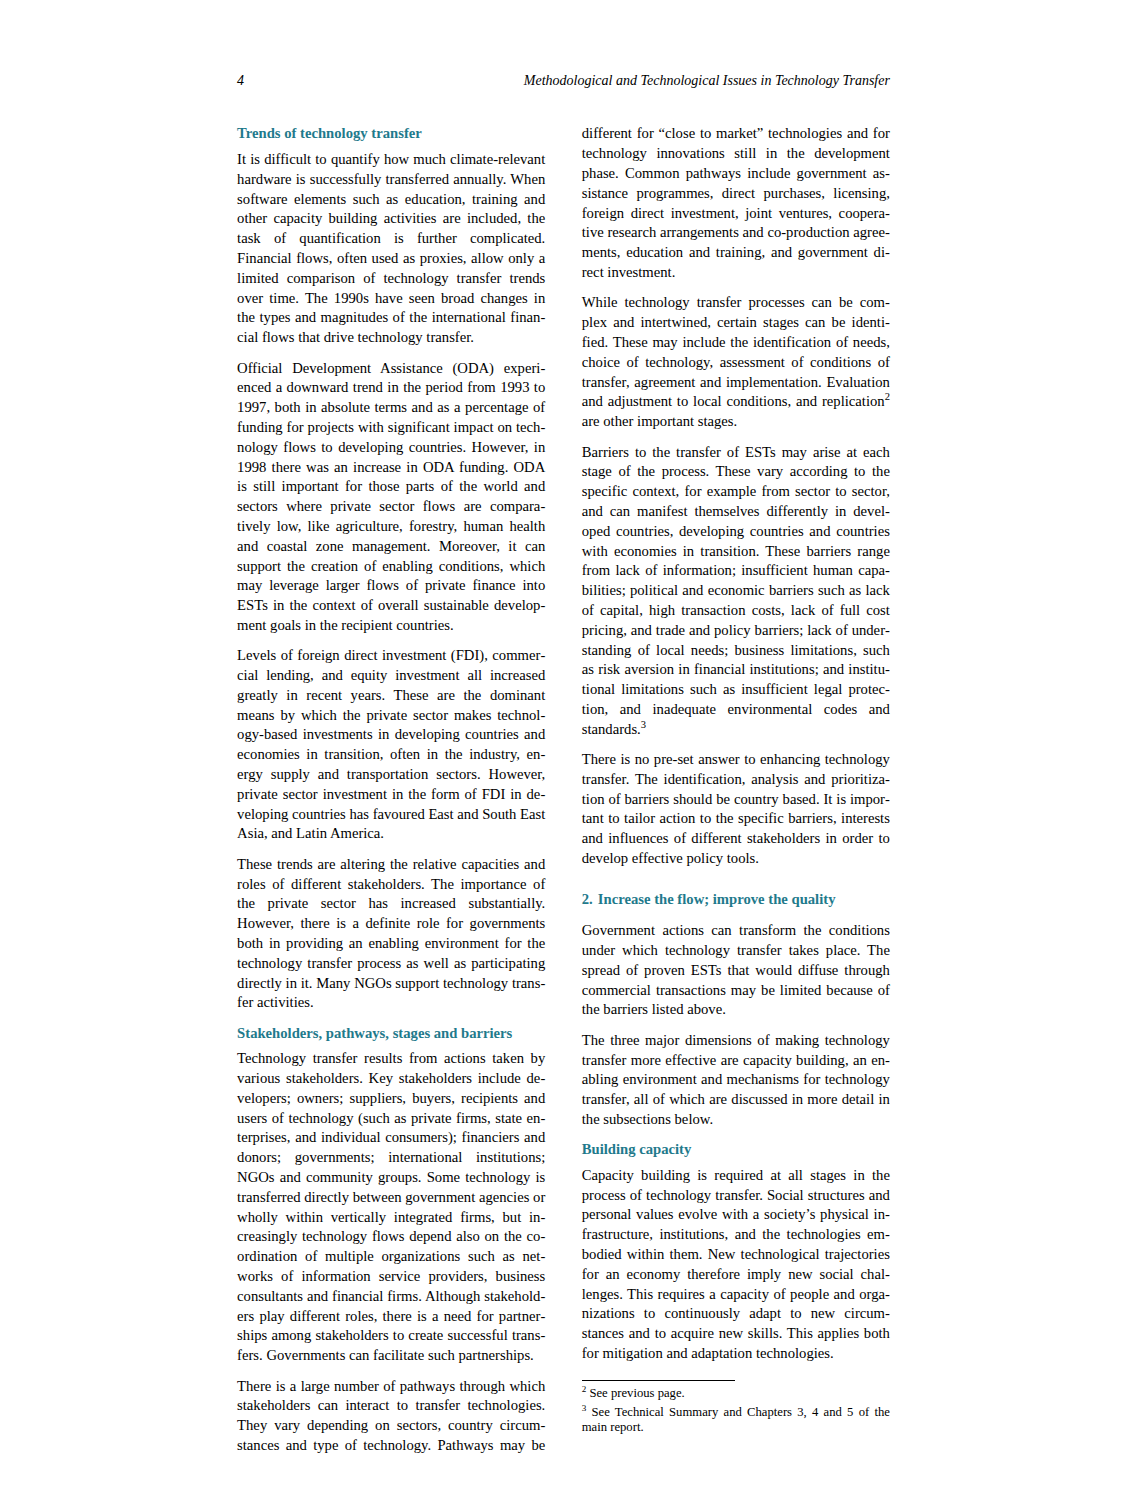4 Methodological and Technological Issues in Technology Transfer
Trends of technology transfer
It is difficult to quantify how much climate-relevant hardware is successfully transferred annually. When software elements such as education, training and other capacity building activities are included, the task of quantification is further complicated. Financial flows, often used as proxies, allow only a limited comparison of technology transfer trends over time. The 1990s have seen broad changes in the types and magnitudes of the international financial flows that drive technology transfer.
Official Development Assistance (ODA) experienced a downward trend in the period from 1993 to 1997, both in absolute terms and as a percentage of funding for projects with significant impact on technology flows to developing countries. However, in 1998 there was an increase in ODA funding. ODA is still important for those parts of the world and sectors where private sector flows are comparatively low, like agriculture, forestry, human health and coastal zone management. Moreover, it can support the creation of enabling conditions, which may leverage larger flows of private finance into ESTs in the context of overall sustainable development goals in the recipient countries.
Levels of foreign direct investment (FDI), commercial lending, and equity investment all increased greatly in recent years. These are the dominant means by which the private sector makes technology-based investments in developing countries and economies in transition, often in the industry, energy supply and transportation sectors. However, private sector investment in the form of FDI in developing countries has favoured East and South East Asia, and Latin America.
These trends are altering the relative capacities and roles of different stakeholders. The importance of the private sector has increased substantially. However, there is a definite role for governments both in providing an enabling environment for the technology transfer process as well as participating directly in it. Many NGOs support technology transfer activities.
Stakeholders, pathways, stages and barriers
Technology transfer results from actions taken by various stakeholders. Key stakeholders include developers; owners; suppliers, buyers, recipients and users of technology (such as private firms, state enterprises, and individual consumers); financiers and donors; governments; international institutions; NGOs and community groups. Some technology is transferred directly between government agencies or wholly within vertically integrated firms, but increasingly technology flows depend also on the coordination of multiple organizations such as networks of information service providers, business consultants and financial firms. Although stakeholders play different roles, there is a need for partnerships among stakeholders to create successful transfers. Governments can facilitate such partnerships.
There is a large number of pathways through which stakeholders can interact to transfer technologies. They vary depending on sectors, country circumstances and type of technology. Pathways may be different for “close to market” technologies and for technology innovations still in the development phase. Common pathways include government assistance programmes, direct purchases, licensing, foreign direct investment, joint ventures, cooperative research arrangements and co-production agreements, education and training, and government direct investment.
While technology transfer processes can be complex and intertwined, certain stages can be identified. These may include the identification of needs, choice of technology, assessment of conditions of transfer, agreement and implementation. Evaluation and adjustment to local conditions, and replication2 are other important stages.
Barriers to the transfer of ESTs may arise at each stage of the process. These vary according to the specific context, for example from sector to sector, and can manifest themselves differently in developed countries, developing countries and countries with economies in transition. These barriers range from lack of information; insufficient human capabilities; political and economic barriers such as lack of capital, high transaction costs, lack of full cost pricing, and trade and policy barriers; lack of understanding of local needs; business limitations, such as risk aversion in financial institutions; and institutional limitations such as insufficient legal protection, and inadequate environmental codes and standards.3
There is no pre-set answer to enhancing technology transfer. The identification, analysis and prioritization of barriers should be country based. It is important to tailor action to the specific barriers, interests and influences of different stakeholders in order to develop effective policy tools.
2. Increase the flow; improve the quality
Government actions can transform the conditions under which technology transfer takes place. The spread of proven ESTs that would diffuse through commercial transactions may be limited because of the barriers listed above.
The three major dimensions of making technology transfer more effective are capacity building, an enabling environment and mechanisms for technology transfer, all of which are discussed in more detail in the subsections below.
Building capacity
Capacity building is required at all stages in the process of technology transfer. Social structures and personal values evolve with a society’s physical infrastructure, institutions, and the technologies embodied within them. New technological trajectories for an economy therefore imply new social challenges. This requires a capacity of people and organizations to continuously adapt to new circumstances and to acquire new skills. This applies both for mitigation and adaptation technologies.
2 See previous page.
3 See Technical Summary and Chapters 3, 4 and 5 of the main report.